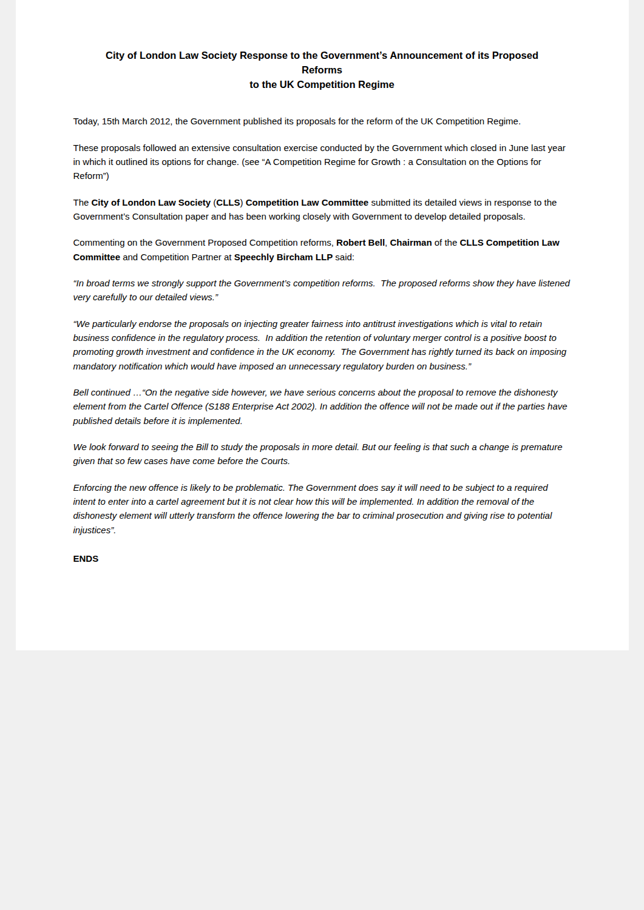City of London Law Society Response to the Government’s Announcement of its Proposed Reforms
to the UK Competition Regime
Today, 15th March 2012, the Government published its proposals for the reform of the UK Competition Regime.
These proposals followed an extensive consultation exercise conducted by the Government which closed in June last year in which it outlined its options for change. (see “A Competition Regime for Growth : a Consultation on the Options for Reform”)
The City of London Law Society (CLLS) Competition Law Committee submitted its detailed views in response to the Government’s Consultation paper and has been working closely with Government to develop detailed proposals.
Commenting on the Government Proposed Competition reforms, Robert Bell, Chairman of the CLLS Competition Law Committee and Competition Partner at Speechly Bircham LLP said:
“In broad terms we strongly support the Government’s competition reforms. The proposed reforms show they have listened very carefully to our detailed views.”
“We particularly endorse the proposals on injecting greater fairness into antitrust investigations which is vital to retain business confidence in the regulatory process. In addition the retention of voluntary merger control is a positive boost to promoting growth investment and confidence in the UK economy. The Government has rightly turned its back on imposing mandatory notification which would have imposed an unnecessary regulatory burden on business.”
Bell continued …“On the negative side however, we have serious concerns about the proposal to remove the dishonesty element from the Cartel Offence (S188 Enterprise Act 2002). In addition the offence will not be made out if the parties have published details before it is implemented.
We look forward to seeing the Bill to study the proposals in more detail. But our feeling is that such a change is premature given that so few cases have come before the Courts.
Enforcing the new offence is likely to be problematic. The Government does say it will need to be subject to a required intent to enter into a cartel agreement but it is not clear how this will be implemented. In addition the removal of the dishonesty element will utterly transform the offence lowering the bar to criminal prosecution and giving rise to potential injustices”.
ENDS